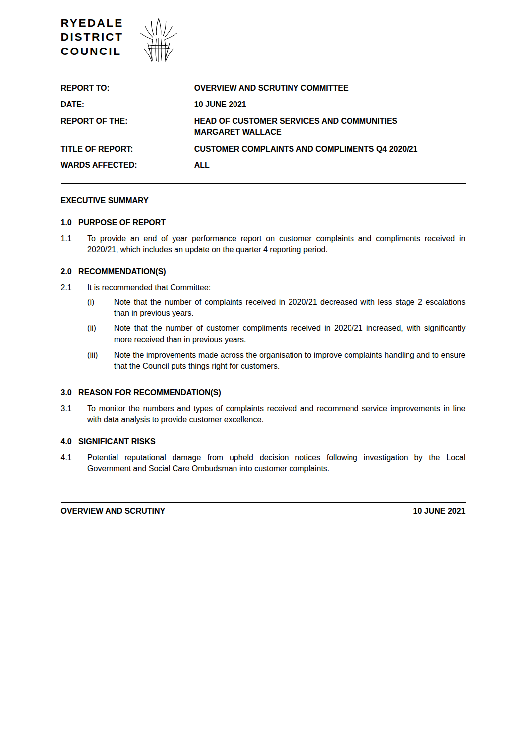RYEDALE
DISTRICT
COUNCIL
| REPORT TO: | OVERVIEW AND SCRUTINY COMMITTEE |
| DATE: | 10 JUNE 2021 |
| REPORT OF THE: | HEAD OF CUSTOMER SERVICES AND COMMUNITIES MARGARET WALLACE |
| TITLE OF REPORT: | CUSTOMER COMPLAINTS AND COMPLIMENTS Q4 2020/21 |
| WARDS AFFECTED: | ALL |
Executive Summary
1.0 Purpose of Report
1.1
To provide an end of year performance report on customer complaints and compliments received in 2020/21, which includes an update on the quarter 4 reporting period.
2.0 Recommendation(s)
2.1
It is recommended that Committee:
(i) Note that the number of complaints received in 2020/21 decreased with less stage 2 escalations than in previous years.
(ii) Note that the number of customer compliments received in 2020/21 increased, with significantly more received than in previous years.
(iii) Note the improvements made across the organisation to improve complaints handling and to ensure that the Council puts things right for customers.
3.0 Reason for Recommendation(s)
3.1
To monitor the numbers and types of complaints received and recommend service improvements in line with data analysis to provide customer excellence.
4.0 Significant Risks
4.1
Potential reputational damage from upheld decision notices following investigation by the Local Government and Social Care Ombudsman into customer complaints.
OVERVIEW AND SCRUTINY 10 JUNE 2021